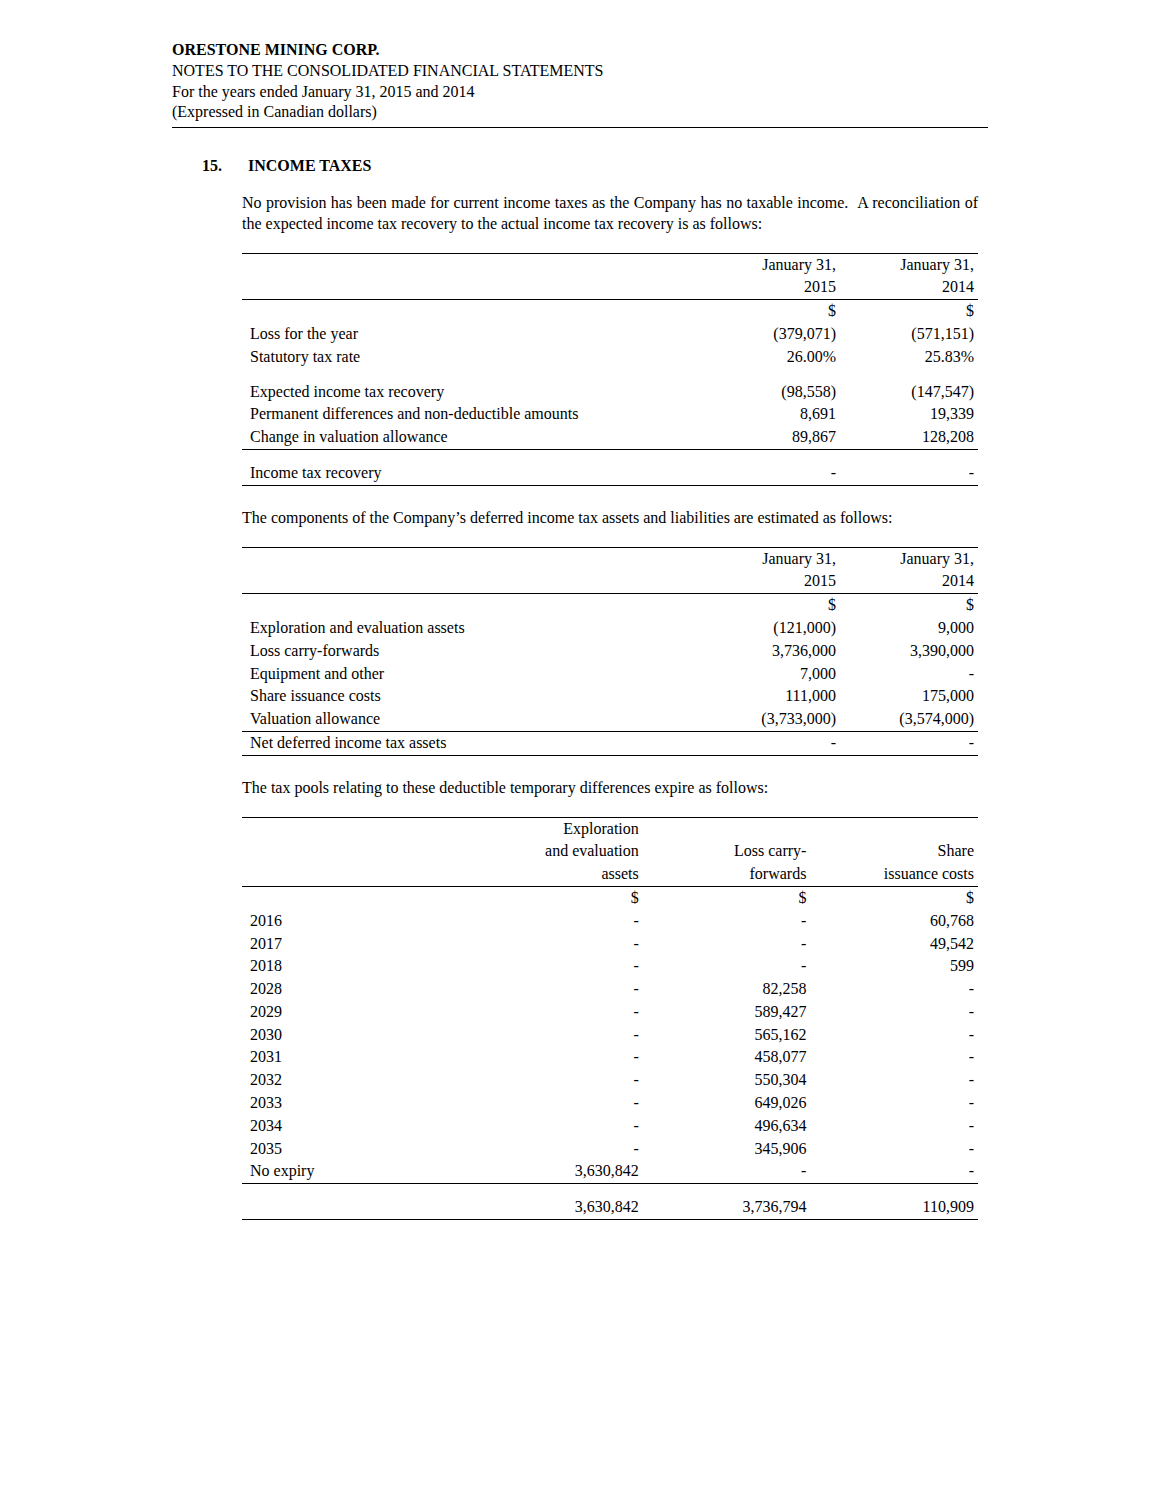Orestone Mining Corp.
NOTES TO THE CONSOLIDATED FINANCIAL STATEMENTS
For the years ended January 31, 2015 and 2014
(Expressed in Canadian dollars)
15. INCOME TAXES
No provision has been made for current income taxes as the Company has no taxable income. A reconciliation of the expected income tax recovery to the actual income tax recovery is as follows:
| | January 31, | January 31, |
| | 2015 | 2014 |
| | $ | $ |
| Loss for the year | (379,071) | (571,151) |
| Statutory tax rate | 26.00% | 25.83% |
| Expected income tax recovery | (98,558) | (147,547) |
| Permanent differences and non-deductible amounts | 8,691 | 19,339 |
| Change in valuation allowance | 89,867 | 128,208 |
| Income tax recovery | - | - |
The components of the Company’s deferred income tax assets and liabilities are estimated as follows:
| | January 31, | January 31, |
| | 2015 | 2014 |
| | $ | $ |
| Exploration and evaluation assets | (121,000) | 9,000 |
| Loss carry-forwards | 3,736,000 | 3,390,000 |
| Equipment and other | 7,000 | - |
| Share issuance costs | 111,000 | 175,000 |
| Valuation allowance | (3,733,000) | (3,574,000) |
| Net deferred income tax assets | - | - |
The tax pools relating to these deductible temporary differences expire as follows:
| | Exploration | | |
| | and evaluation | Loss carry- | Share |
| | assets | forwards | issuance costs |
| | $ | $ | $ |
| 2016 | - | - | 60,768 |
| 2017 | - | - | 49,542 |
| 2018 | - | - | 599 |
| 2028 | - | 82,258 | - |
| 2029 | - | 589,427 | - |
| 2030 | - | 565,162 | - |
| 2031 | - | 458,077 | - |
| 2032 | - | 550,304 | - |
| 2033 | - | 649,026 | - |
| 2034 | - | 496,634 | - |
| 2035 | - | 345,906 | - |
| No expiry | 3,630,842 | - | - |
| | 3,630,842 | 3,736,794 | 110,909 |